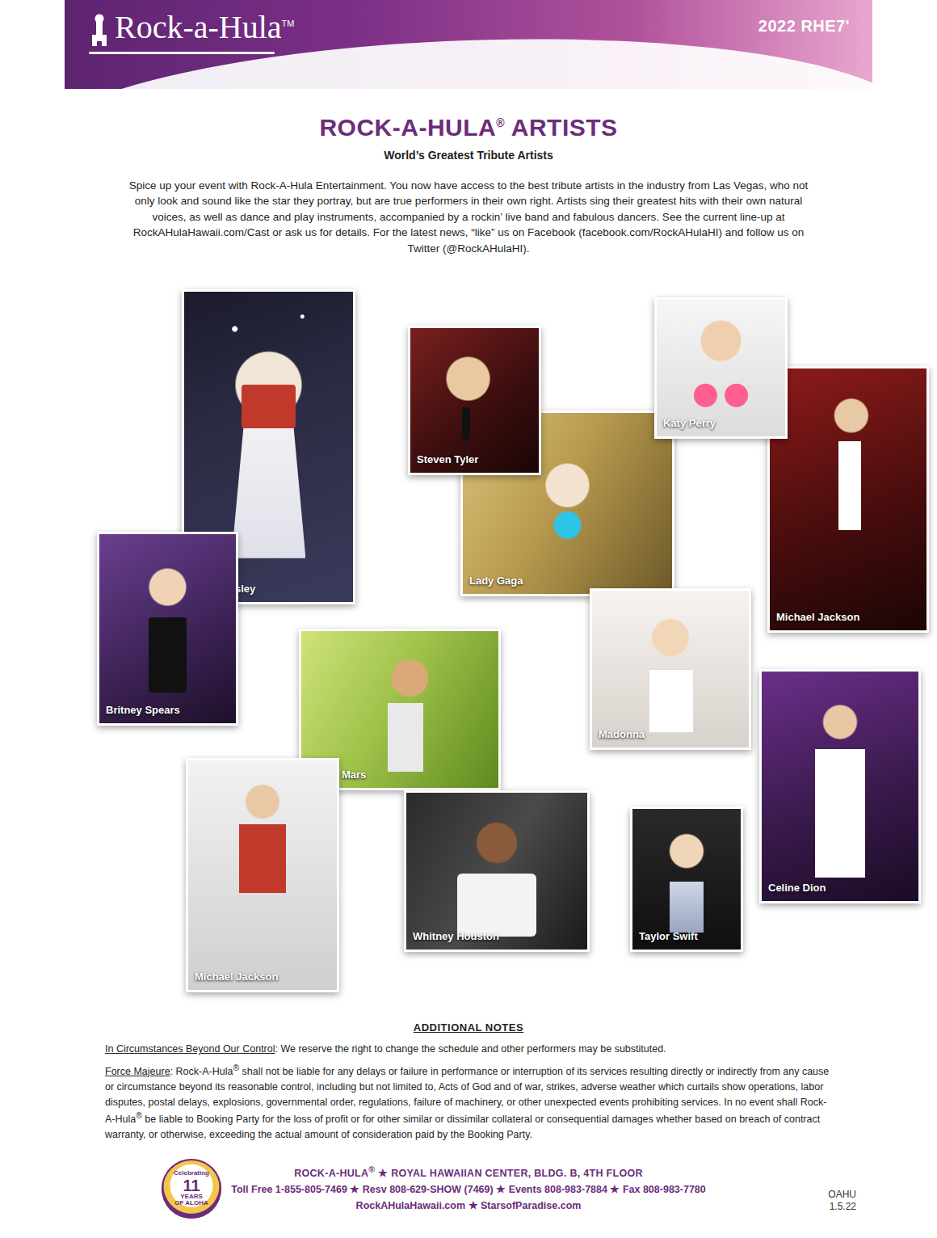Rock-a-HulaTM
2022 RHE7'
ROCK-A-HULA® ARTISTS
World’s Greatest Tribute Artists
Spice up your event with Rock-A-Hula Entertainment. You now have access to the best tribute artists in the industry from Las Vegas, who not only look and sound like the star they portray, but are true performers in their own right. Artists sing their greatest hits with their own natural voices, as well as dance and play instruments, accompanied by a rockin’ live band and fabulous dancers. See the current line-up at RockAHulaHawaii.com/Cast or ask us for details. For the latest news, “like” us on Facebook (facebook.com/RockAHulaHI) and follow us on Twitter (@RockAHulaHI).
Elvis Presley
Steven Tyler
Katy Perry
Lady Gaga
Michael Jackson
Britney Spears
Bruno Mars
Madonna
Celine Dion
Michael Jackson
Whitney Houston
Taylor Swift
ADDITIONAL NOTES
In Circumstances Beyond Our Control: We reserve the right to change the schedule and other performers may be substituted.
Force Majeure: Rock-A-Hula® shall not be liable for any delays or failure in performance or interruption of its services resulting directly or indirectly from any cause or circumstance beyond its reasonable control, including but not limited to, Acts of God and of war, strikes, adverse weather which curtails show operations, labor disputes, postal delays, explosions, governmental order, regulations, failure of machinery, or other unexpected events prohibiting services. In no event shall Rock-A-Hula® be liable to Booking Party for the loss of profit or for other similar or dissimilar collateral or consequential damages whether based on breach of contract warranty, or otherwise, exceeding the actual amount of consideration paid by the Booking Party.
Celebrating 11 YEARS OF ALOHA
ROCK-A-HULA® ★ ROYAL HAWAIIAN CENTER, BLDG. B, 4TH FLOOR
Toll Free 1-855-805-7469 ★ Resv 808-629-SHOW (7469) ★ Events 808-983-7884 ★ Fax 808-983-7780
RockAHulaHawaii.com ★ StarsofParadise.com
OAHU
1.5.22